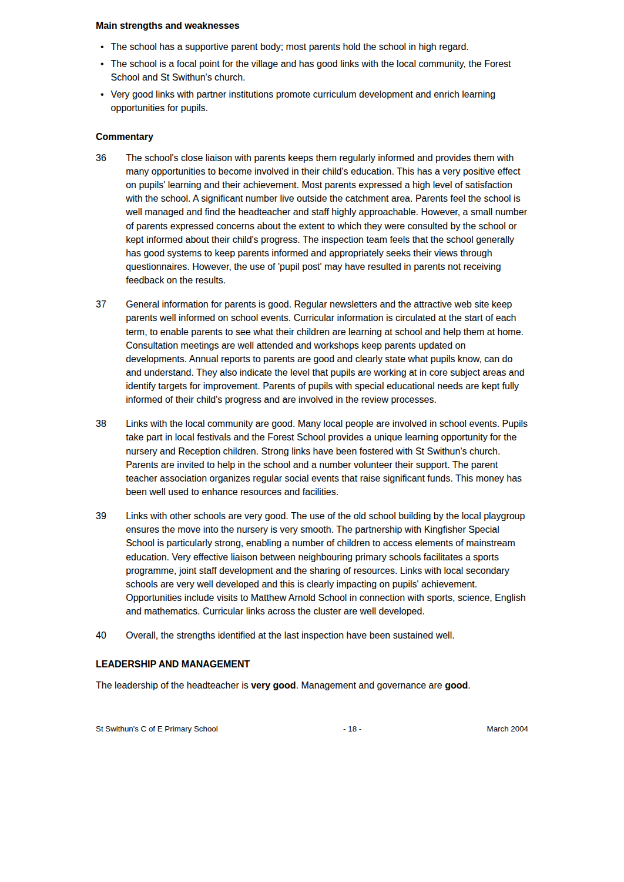Main strengths and weaknesses
The school has a supportive parent body; most parents hold the school in high regard.
The school is a focal point for the village and has good links with the local community, the Forest School and St Swithun's church.
Very good links with partner institutions promote curriculum development and enrich learning opportunities for pupils.
Commentary
36
The school's close liaison with parents keeps them regularly informed and provides them with many opportunities to become involved in their child's education. This has a very positive effect on pupils' learning and their achievement. Most parents expressed a high level of satisfaction with the school. A significant number live outside the catchment area. Parents feel the school is well managed and find the headteacher and staff highly approachable. However, a small number of parents expressed concerns about the extent to which they were consulted by the school or kept informed about their child's progress. The inspection team feels that the school generally has good systems to keep parents informed and appropriately seeks their views through questionnaires. However, the use of 'pupil post' may have resulted in parents not receiving feedback on the results.
37
General information for parents is good. Regular newsletters and the attractive web site keep parents well informed on school events. Curricular information is circulated at the start of each term, to enable parents to see what their children are learning at school and help them at home. Consultation meetings are well attended and workshops keep parents updated on developments. Annual reports to parents are good and clearly state what pupils know, can do and understand. They also indicate the level that pupils are working at in core subject areas and identify targets for improvement. Parents of pupils with special educational needs are kept fully informed of their child's progress and are involved in the review processes.
38
Links with the local community are good. Many local people are involved in school events. Pupils take part in local festivals and the Forest School provides a unique learning opportunity for the nursery and Reception children. Strong links have been fostered with St Swithun's church. Parents are invited to help in the school and a number volunteer their support. The parent teacher association organizes regular social events that raise significant funds. This money has been well used to enhance resources and facilities.
39
Links with other schools are very good. The use of the old school building by the local playgroup ensures the move into the nursery is very smooth. The partnership with Kingfisher Special School is particularly strong, enabling a number of children to access elements of mainstream education. Very effective liaison between neighbouring primary schools facilitates a sports programme, joint staff development and the sharing of resources. Links with local secondary schools are very well developed and this is clearly impacting on pupils' achievement. Opportunities include visits to Matthew Arnold School in connection with sports, science, English and mathematics. Curricular links across the cluster are well developed.
40
Overall, the strengths identified at the last inspection have been sustained well.
LEADERSHIP AND MANAGEMENT
The leadership of the headteacher is very good. Management and governance are good.
St Swithun's C of E Primary School - 18 - March 2004